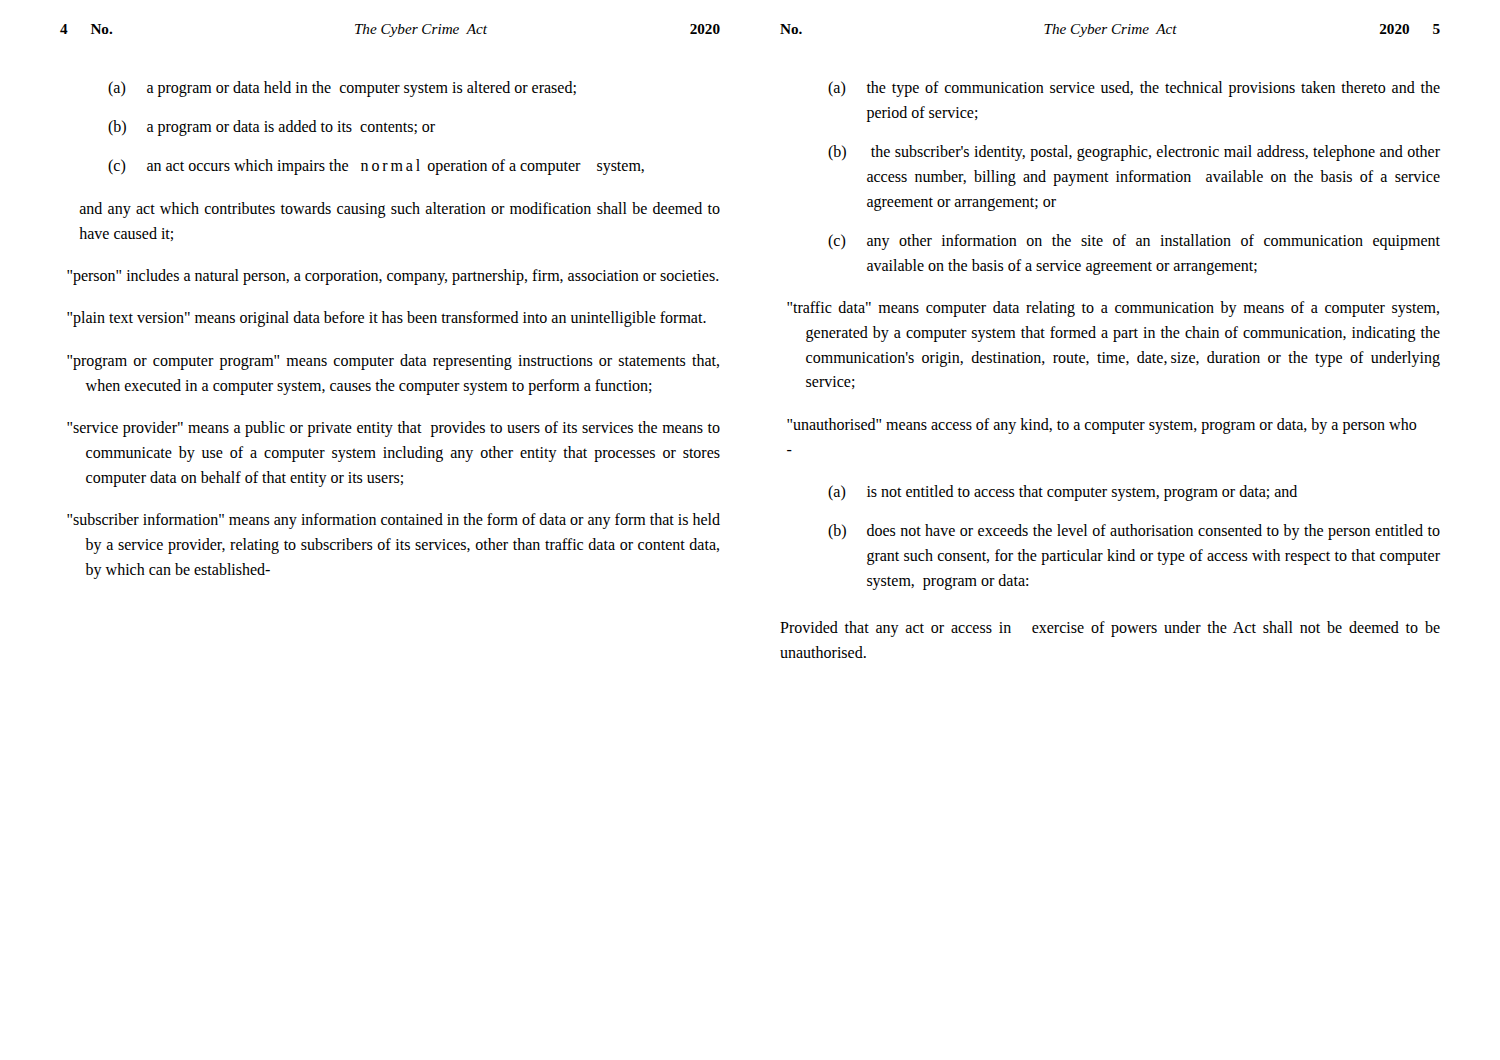4 No. The Cyber Crime Act 2020
(a) a program or data held in the computer system is altered or erased;
(b) a program or data is added to its contents; or
(c) an act occurs which impairs the normal operation of a computer system,
and any act which contributes towards causing such alteration or modification shall be deemed to have caused it;
"person" includes a natural person, a corporation, company, partnership, firm, association or societies.
"plain text version" means original data before it has been transformed into an unintelligible format.
"program or computer program" means computer data representing instructions or statements that, when executed in a computer system, causes the computer system to perform a function;
"service provider" means a public or private entity that provides to users of its services the means to communicate by use of a computer system including any other entity that processes or stores computer data on behalf of that entity or its users;
"subscriber information" means any information contained in the form of data or any form that is held by a service provider, relating to subscribers of its services, other than traffic data or content data, by which can be established-
No. The Cyber Crime Act 2020 5
(a) the type of communication service used, the technical provisions taken thereto and the period of service;
(b) the subscriber's identity, postal, geographic, electronic mail address, telephone and other access number, billing and payment information available on the basis of a service agreement or arrangement; or
(c) any other information on the site of an installation of communication equipment available on the basis of a service agreement or arrangement;
"traffic data" means computer data relating to a communication by means of a computer system, generated by a computer system that formed a part in the chain of communication, indicating the communication's origin, destination, route, time, date, size, duration or the type of underlying service;
"unauthorised" means access of any kind, to a computer system, program or data, by a person who -
(a) is not entitled to access that computer system, program or data; and
(b) does not have or exceeds the level of authorisation consented to by the person entitled to grant such consent, for the particular kind or type of access with respect to that computer system, program or data:
Provided that any act or access in exercise of powers under the Act shall not be deemed to be unauthorised.